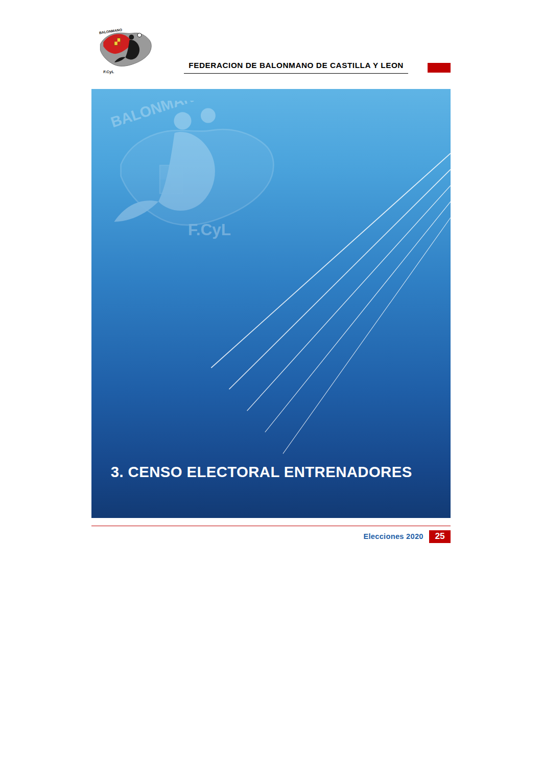Logotipo FBCyL BALONMANO F.CyL
FEDERACION DE BALONMANO DE CASTILLA Y LEON
BALONMANO F.CyL
3. CENSO ELECTORAL ENTRENADORES
Elecciones 2020 25